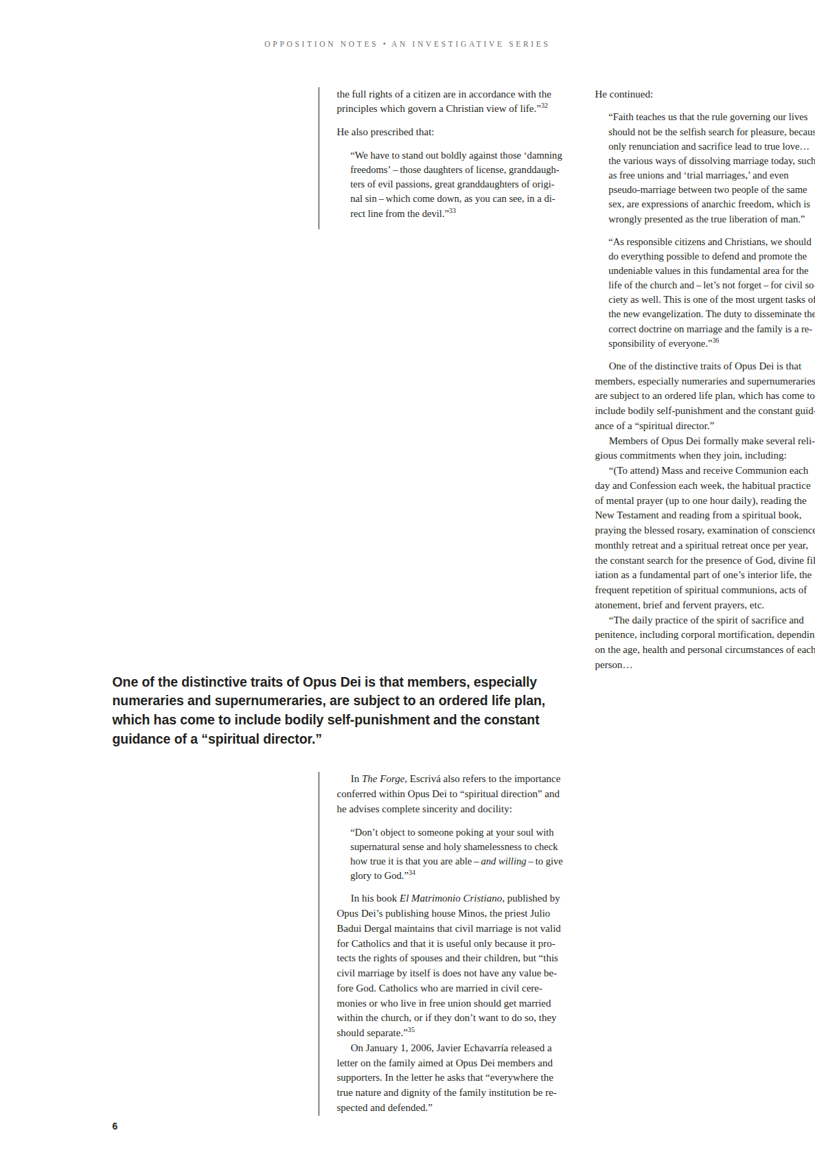Opposition Notes • An Investigative Series
the full rights of a citizen are in accordance with the principles which govern a Christian view of life.”32
He also prescribed that:
“We have to stand out boldly against those ‘damning freedoms’ – those daughters of license, granddaughters of evil passions, great granddaughters of original sin – which come down, as you can see, in a direct line from the devil.”33
He continued:
“Faith teaches us that the rule governing our lives should not be the selfish search for pleasure, because only renunciation and sacrifice lead to true love…the various ways of dissolving marriage today, such as free unions and ‘trial marriages,’ and even pseudo-marriage between two people of the same sex, are expressions of anarchic freedom, which is wrongly presented as the true liberation of man.”
“As responsible citizens and Christians, we should do everything possible to defend and promote the undeniable values in this fundamental area for the life of the church and – let’s not forget – for civil society as well. This is one of the most urgent tasks of the new evangelization. The duty to disseminate the correct doctrine on marriage and the family is a responsibility of everyone.”36
One of the distinctive traits of Opus Dei is that members, especially numeraries and supernumeraries, are subject to an ordered life plan, which has come to include bodily self-punishment and the constant guidance of a “spiritual director.”
Members of Opus Dei formally make several religious commitments when they join, including:
“(To attend) Mass and receive Communion each day and Confession each week, the habitual practice of mental prayer (up to one hour daily), reading the New Testament and reading from a spiritual book, praying the blessed rosary, examination of conscience, monthly retreat and a spiritual retreat once per year, the constant search for the presence of God, divine filiation as a fundamental part of one’s interior life, the frequent repetition of spiritual communions, acts of atonement, brief and fervent prayers, etc.
“The daily practice of the spirit of sacrifice and penitence, including corporal mortification, depending on the age, health and personal circumstances of each person…
One of the distinctive traits of Opus Dei is that members, especially numeraries and supernumeraries, are subject to an ordered life plan, which has come to include bodily self-punishment and the constant guidance of a “spiritual director.”
In The Forge, Escrivá also refers to the importance conferred within Opus Dei to “spiritual direction” and he advises complete sincerity and docility:
“Don’t object to someone poking at your soul with supernatural sense and holy shamelessness to check how true it is that you are able – and willing – to give glory to God.”34
In his book El Matrimonio Cristiano, published by Opus Dei’s publishing house Minos, the priest Julio Badui Dergal maintains that civil marriage is not valid for Catholics and that it is useful only because it protects the rights of spouses and their children, but “this civil marriage by itself is does not have any value before God. Catholics who are married in civil ceremonies or who live in free union should get married within the church, or if they don’t want to do so, they should separate.”35
On January 1, 2006, Javier Echavarría released a letter on the family aimed at Opus Dei members and supporters. In the letter he asks that “everywhere the true nature and dignity of the family institution be respected and defended.”
6